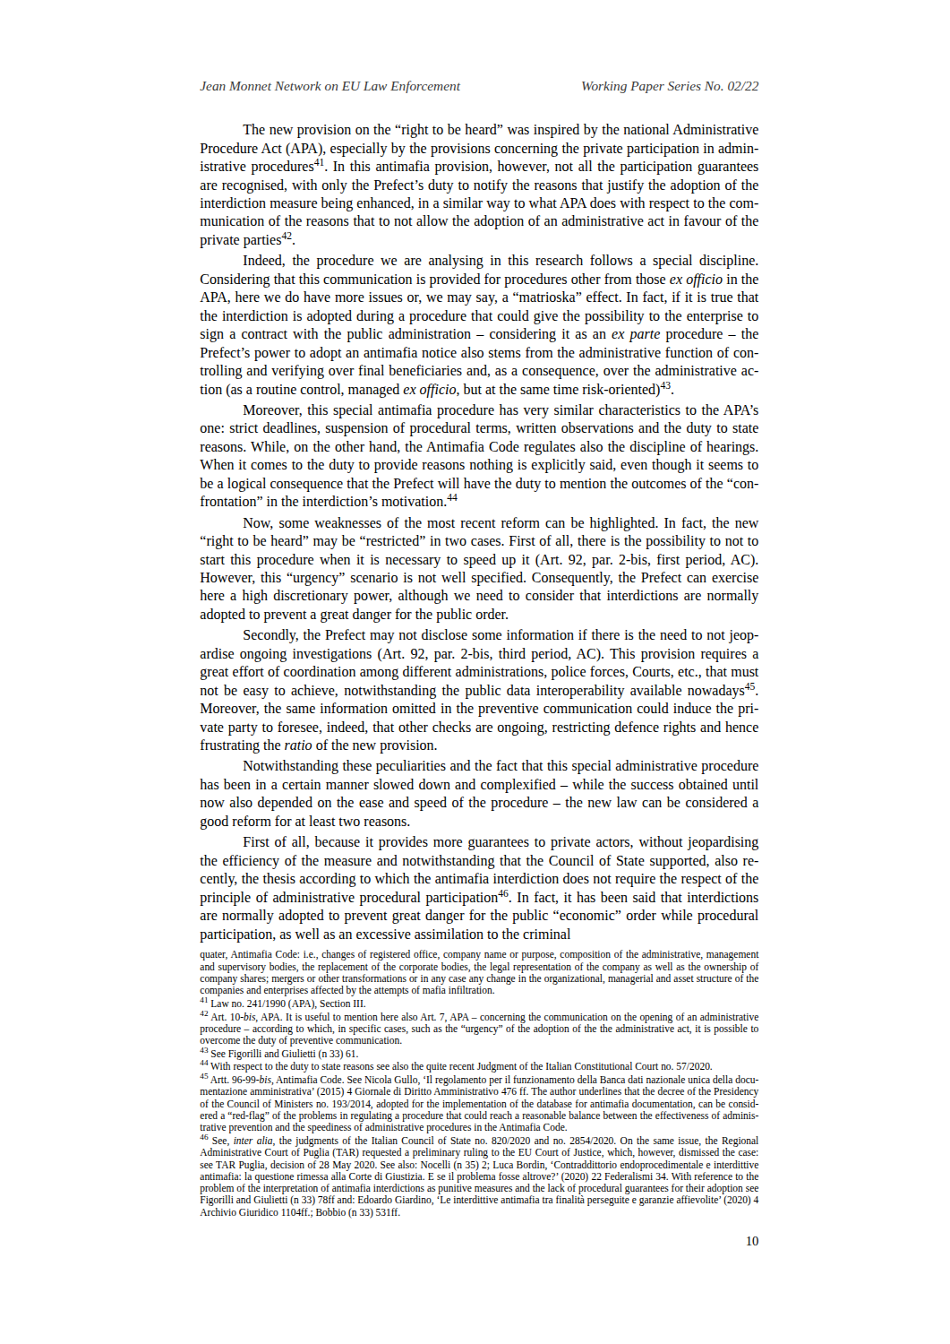Jean Monnet Network on EU Law Enforcement Working Paper Series No. 02/22
The new provision on the “right to be heard” was inspired by the national Administrative Procedure Act (APA), especially by the provisions concerning the private participation in administrative procedures41. In this antimafia provision, however, not all the participation guarantees are recognised, with only the Prefect’s duty to notify the reasons that justify the adoption of the interdiction measure being enhanced, in a similar way to what APA does with respect to the communication of the reasons that to not allow the adoption of an administrative act in favour of the private parties42.
Indeed, the procedure we are analysing in this research follows a special discipline. Considering that this communication is provided for procedures other from those ex officio in the APA, here we do have more issues or, we may say, a “matrioska” effect. In fact, if it is true that the interdiction is adopted during a procedure that could give the possibility to the enterprise to sign a contract with the public administration – considering it as an ex parte procedure – the Prefect’s power to adopt an antimafia notice also stems from the administrative function of controlling and verifying over final beneficiaries and, as a consequence, over the administrative action (as a routine control, managed ex officio, but at the same time risk-oriented)43.
Moreover, this special antimafia procedure has very similar characteristics to the APA’s one: strict deadlines, suspension of procedural terms, written observations and the duty to state reasons. While, on the other hand, the Antimafia Code regulates also the discipline of hearings. When it comes to the duty to provide reasons nothing is explicitly said, even though it seems to be a logical consequence that the Prefect will have the duty to mention the outcomes of the “confrontation” in the interdiction’s motivation.44
Now, some weaknesses of the most recent reform can be highlighted. In fact, the new “right to be heard” may be “restricted” in two cases. First of all, there is the possibility to not to start this procedure when it is necessary to speed up it (Art. 92, par. 2-bis, first period, AC). However, this “urgency” scenario is not well specified. Consequently, the Prefect can exercise here a high discretionary power, although we need to consider that interdictions are normally adopted to prevent a great danger for the public order.
Secondly, the Prefect may not disclose some information if there is the need to not jeopardise ongoing investigations (Art. 92, par. 2-bis, third period, AC). This provision requires a great effort of coordination among different administrations, police forces, Courts, etc., that must not be easy to achieve, notwithstanding the public data interoperability available nowadays45. Moreover, the same information omitted in the preventive communication could induce the private party to foresee, indeed, that other checks are ongoing, restricting defence rights and hence frustrating the ratio of the new provision.
Notwithstanding these peculiarities and the fact that this special administrative procedure has been in a certain manner slowed down and complexified – while the success obtained until now also depended on the ease and speed of the procedure – the new law can be considered a good reform for at least two reasons.
First of all, because it provides more guarantees to private actors, without jeopardising the efficiency of the measure and notwithstanding that the Council of State supported, also recently, the thesis according to which the antimafia interdiction does not require the respect of the principle of administrative procedural participation46. In fact, it has been said that interdictions are normally adopted to prevent great danger for the public “economic” order while procedural participation, as well as an excessive assimilation to the criminal
quater, Antimafia Code: i.e., changes of registered office, company name or purpose, composition of the administrative, management and supervisory bodies, the replacement of the corporate bodies, the legal representation of the company as well as the ownership of company shares; mergers or other transformations or in any case any change in the organizational, managerial and asset structure of the companies and enterprises affected by the attempts of mafia infiltration.
41 Law no. 241/1990 (APA), Section III.
42 Art. 10-bis, APA. It is useful to mention here also Art. 7, APA – concerning the communication on the opening of an administrative procedure – according to which, in specific cases, such as the “urgency” of the adoption of the the administrative act, it is possible to overcome the duty of preventive communication.
43 See Figorilli and Giulietti (n 33) 61.
44 With respect to the duty to state reasons see also the quite recent Judgment of the Italian Constitutional Court no. 57/2020.
45 Artt. 96-99-bis, Antimafia Code. See Nicola Gullo, ‘Il regolamento per il funzionamento della Banca dati nazionale unica della documentazione amministrativa’ (2015) 4 Giornale di Diritto Amministrativo 476 ff. The author underlines that the decree of the Presidency of the Council of Ministers no. 193/2014, adopted for the implementation of the database for antimafia documentation, can be considered a “red-flag” of the problems in regulating a procedure that could reach a reasonable balance between the effectiveness of administrative prevention and the speediness of administrative procedures in the Antimafia Code.
46 See, inter alia, the judgments of the Italian Council of State no. 820/2020 and no. 2854/2020. On the same issue, the Regional Administrative Court of Puglia (TAR) requested a preliminary ruling to the EU Court of Justice, which, however, dismissed the case: see TAR Puglia, decision of 28 May 2020. See also: Nocelli (n 35) 2; Luca Bordin, ‘Contraddittorio endoprocedimentale e interdittive antimafia: la questione rimessa alla Corte di Giustizia. E se il problema fosse altrove?’ (2020) 22 Federalismi 34. With reference to the problem of the interpretation of antimafia interdictions as punitive measures and the lack of procedural guarantees for their adoption see Figorilli and Giulietti (n 33) 78ff and: Edoardo Giardino, ‘Le interdittive antimafia tra finalità perseguite e garanzie affievolite’ (2020) 4 Archivio Giuridico 1104ff.; Bobbio (n 33) 531ff.
10